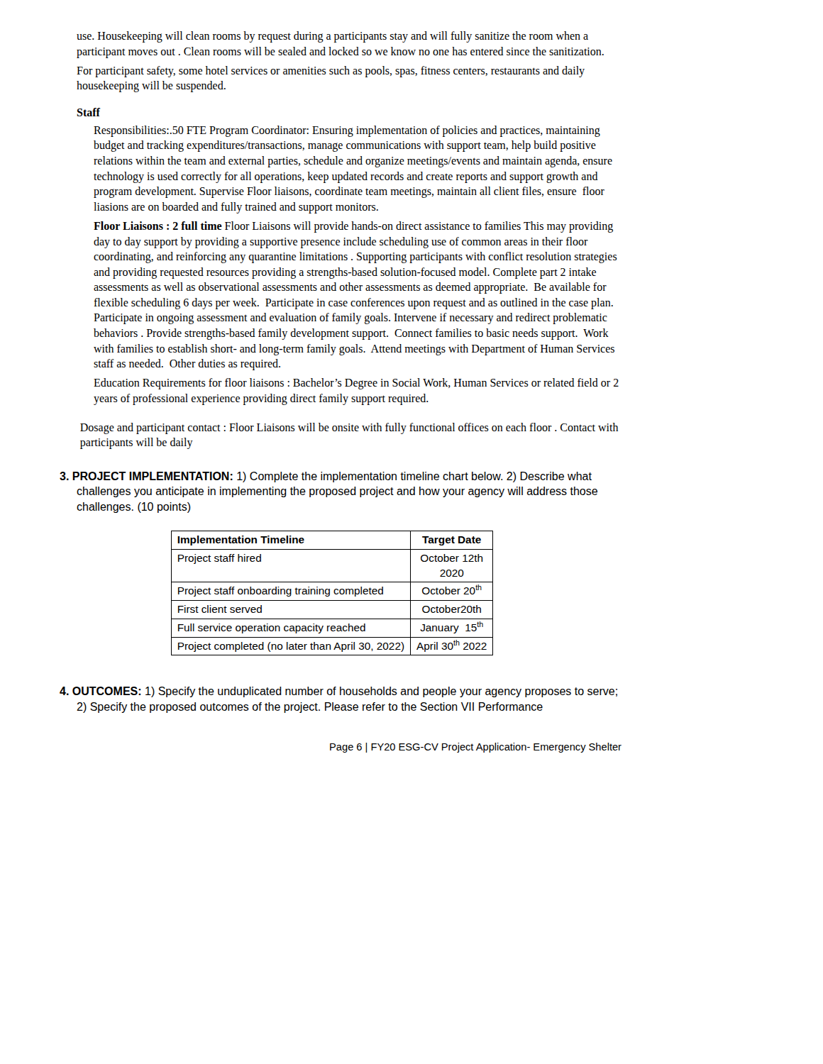use. Housekeeping will clean rooms by request during a participants stay and will fully sanitize the room when a participant moves out . Clean rooms will be sealed and locked so we know no one has entered since the sanitization.
For participant safety, some hotel services or amenities such as pools, spas, fitness centers, restaurants and daily housekeeping will be suspended.
Staff
Responsibilities:.50 FTE Program Coordinator: Ensuring implementation of policies and practices, maintaining budget and tracking expenditures/transactions, manage communications with support team, help build positive relations within the team and external parties, schedule and organize meetings/events and maintain agenda, ensure technology is used correctly for all operations, keep updated records and create reports and support growth and program development. Supervise Floor liaisons, coordinate team meetings, maintain all client files, ensure floor liasions are on boarded and fully trained and support monitors.
Floor Liaisons : 2 full time Floor Liaisons will provide hands-on direct assistance to families This may providing day to day support by providing a supportive presence include scheduling use of common areas in their floor coordinating, and reinforcing any quarantine limitations . Supporting participants with conflict resolution strategies and providing requested resources providing a strengths-based solution-focused model. Complete part 2 intake assessments as well as observational assessments and other assessments as deemed appropriate. Be available for flexible scheduling 6 days per week. Participate in case conferences upon request and as outlined in the case plan. Participate in ongoing assessment and evaluation of family goals. Intervene if necessary and redirect problematic behaviors . Provide strengths-based family development support. Connect families to basic needs support. Work with families to establish short- and long-term family goals. Attend meetings with Department of Human Services staff as needed. Other duties as required.
Education Requirements for floor liaisons : Bachelor’s Degree in Social Work, Human Services or related field or 2 years of professional experience providing direct family support required.
Dosage and participant contact : Floor Liaisons will be onsite with fully functional offices on each floor . Contact with participants will be daily
3. PROJECT IMPLEMENTATION: 1) Complete the implementation timeline chart below. 2) Describe what challenges you anticipate in implementing the proposed project and how your agency will address those challenges. (10 points)
| Implementation Timeline | Target Date |
| --- | --- |
| Project staff hired | October 12th 2020 |
| Project staff onboarding training completed | October 20 th |
| First client served | October20th |
| Full service operation capacity reached | January 15 th |
| Project completed (no later than April 30, 2022) | April 30 th 2022 |
4. OUTCOMES: 1) Specify the unduplicated number of households and people your agency proposes to serve; 2) Specify the proposed outcomes of the project. Please refer to the Section VII Performance
Page 6 | FY20 ESG-CV Project Application- Emergency Shelter